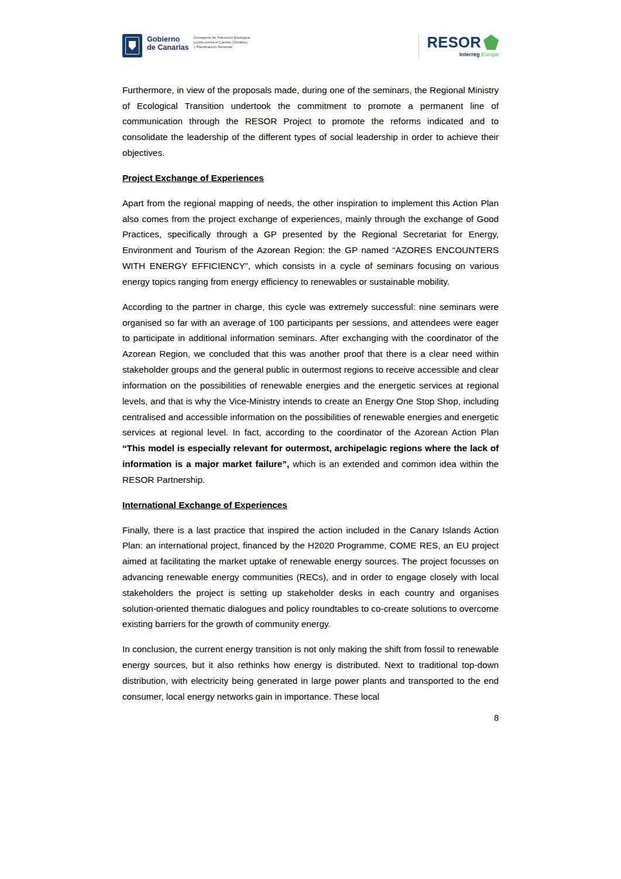Gobierno
de Canarias
Consejería de Transición Ecológica,
Lucha contra el Cambio Climático
y Planificación Territorial
RESOR
Interreg Europe
Furthermore, in view of the proposals made, during one of the seminars, the Regional Ministry of Ecological Transition undertook the commitment to promote a permanent line of communication through the RESOR Project to promote the reforms indicated and to consolidate the leadership of the different types of social leadership in order to achieve their objectives.
Project Exchange of Experiences
Apart from the regional mapping of needs, the other inspiration to implement this Action Plan also comes from the project exchange of experiences, mainly through the exchange of Good Practices, specifically through a GP presented by the Regional Secretariat for Energy, Environment and Tourism of the Azorean Region: the GP named “AZORES ENCOUNTERS WITH ENERGY EFFICIENCY”, which consists in a cycle of seminars focusing on various energy topics ranging from energy efficiency to renewables or sustainable mobility.
According to the partner in charge, this cycle was extremely successful: nine seminars were organised so far with an average of 100 participants per sessions, and attendees were eager to participate in additional information seminars. After exchanging with the coordinator of the Azorean Region, we concluded that this was another proof that there is a clear need within stakeholder groups and the general public in outermost regions to receive accessible and clear information on the possibilities of renewable energies and the energetic services at regional levels, and that is why the Vice-Ministry intends to create an Energy One Stop Shop, including centralised and accessible information on the possibilities of renewable energies and energetic services at regional level. In fact, according to the coordinator of the Azorean Action Plan “This model is especially relevant for outermost, archipelagic regions where the lack of information is a major market failure”, which is an extended and common idea within the RESOR Partnership.
International Exchange of Experiences
Finally, there is a last practice that inspired the action included in the Canary Islands Action Plan: an international project, financed by the H2020 Programme, COME RES, an EU project aimed at facilitating the market uptake of renewable energy sources. The project focusses on advancing renewable energy communities (RECs), and in order to engage closely with local stakeholders the project is setting up stakeholder desks in each country and organises solution-oriented thematic dialogues and policy roundtables to co-create solutions to overcome existing barriers for the growth of community energy.
In conclusion, the current energy transition is not only making the shift from fossil to renewable energy sources, but it also rethinks how energy is distributed. Next to traditional top-down distribution, with electricity being generated in large power plants and transported to the end consumer, local energy networks gain in importance. These local
8